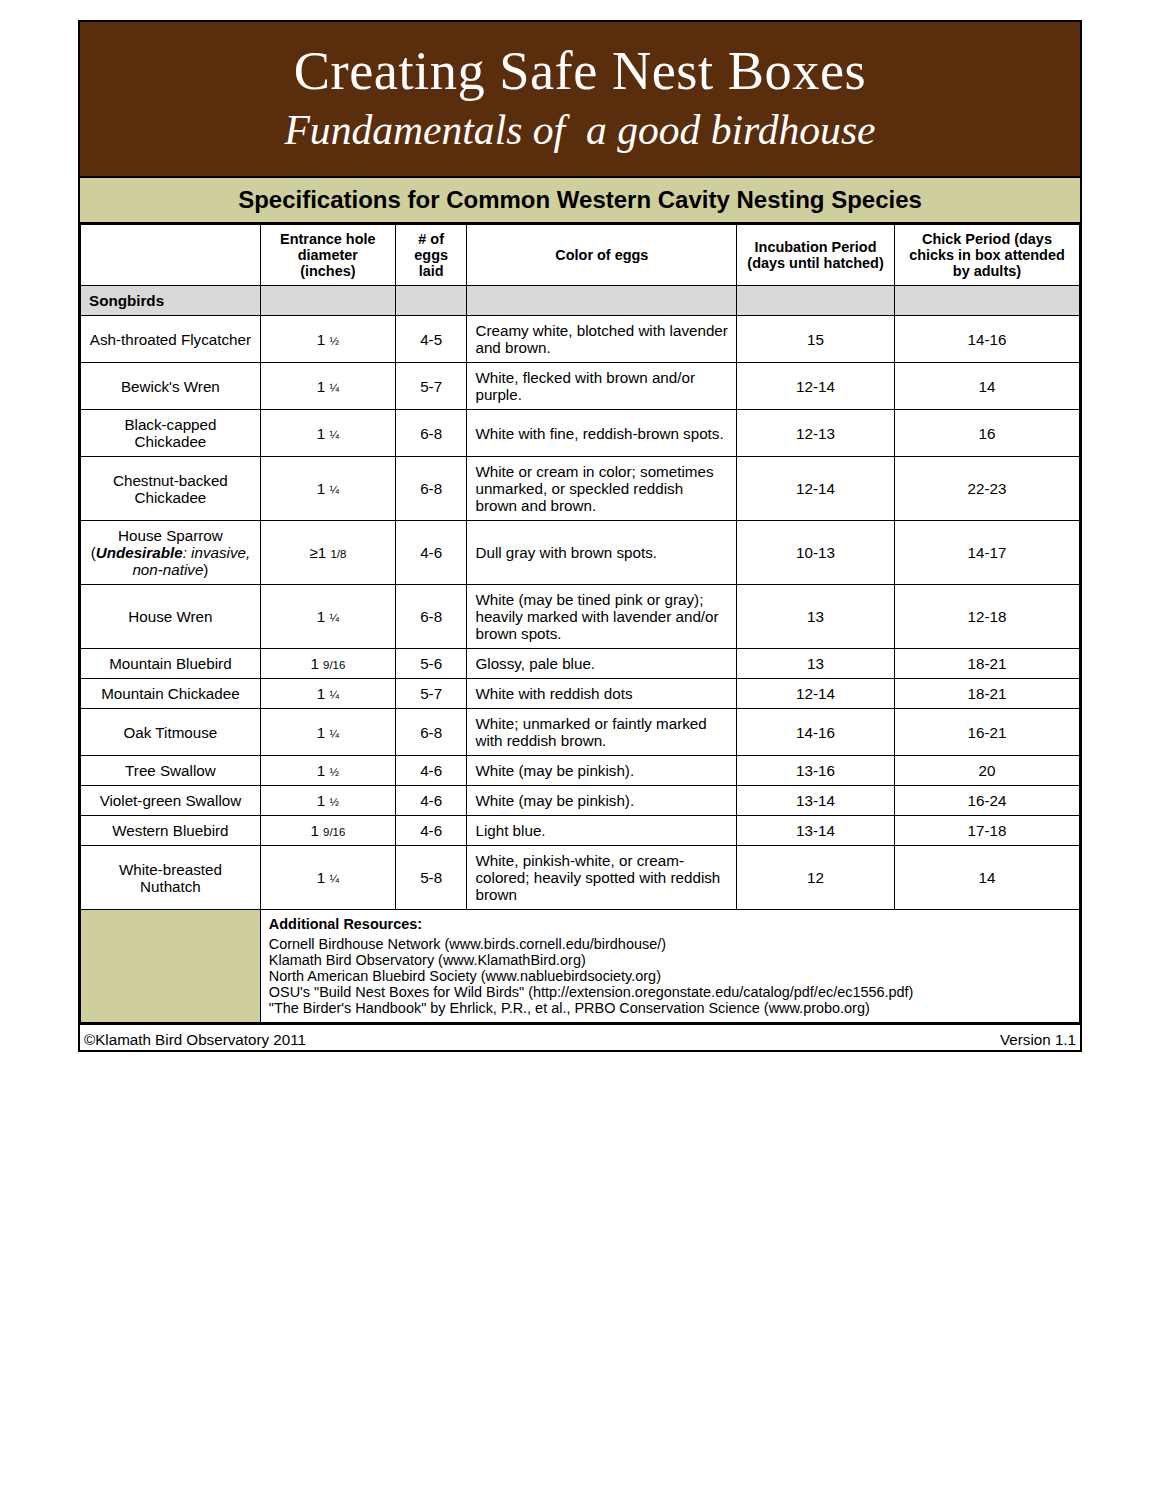Creating Safe Nest Boxes
Fundamentals of a good birdhouse
Specifications for Common Western Cavity Nesting Species
| | Entrance hole diameter (inches) | # of eggs laid | Color of eggs | Incubation Period (days until hatched) | Chick Period (days chicks in box attended by adults) |
| --- | --- | --- | --- | --- | --- |
| Songbirds | | | | | |
| Ash-throated Flycatcher | 1 ½ | 4-5 | Creamy white, blotched with lavender and brown. | 15 | 14-16 |
| Bewick's Wren | 1 ¼ | 5-7 | White, flecked with brown and/or purple. | 12-14 | 14 |
| Black-capped Chickadee | 1 ¼ | 6-8 | White with fine, reddish-brown spots. | 12-13 | 16 |
| Chestnut-backed Chickadee | 1 ¼ | 6-8 | White or cream in color; sometimes unmarked, or speckled reddish brown and brown. | 12-14 | 22-23 |
| House Sparrow ( Undesirable : invasive, non-native ) | ≥1 1/8 | 4-6 | Dull gray with brown spots. | 10-13 | 14-17 |
| House Wren | 1 ¼ | 6-8 | White (may be tined pink or gray); heavily marked with lavender and/or brown spots. | 13 | 12-18 |
| Mountain Bluebird | 1 9/16 | 5-6 | Glossy, pale blue. | 13 | 18-21 |
| Mountain Chickadee | 1 ¼ | 5-7 | White with reddish dots | 12-14 | 18-21 |
| Oak Titmouse | 1 ¼ | 6-8 | White; unmarked or faintly marked with reddish brown. | 14-16 | 16-21 |
| Tree Swallow | 1 ½ | 4-6 | White (may be pinkish). | 13-16 | 20 |
| Violet-green Swallow | 1 ½ | 4-6 | White (may be pinkish). | 13-14 | 16-24 |
| Western Bluebird | 1 9/16 | 4-6 | Light blue. | 13-14 | 17-18 |
| White-breasted Nuthatch | 1 ¼ | 5-8 | White, pinkish-white, or cream-colored; heavily spotted with reddish brown | 12 | 14 |
| | Additional Resources: Cornell Birdhouse Network (www.birds.cornell.edu/birdhouse/) Klamath Bird Observatory (www.KlamathBird.org) North American Bluebird Society (www.nabluebirdsociety.org) OSU's "Build Nest Boxes for Wild Birds" (http://extension.oregonstate.edu/catalog/pdf/ec/ec1556.pdf) "The Birder's Handbook" by Ehrlick, P.R., et al., PRBO Conservation Science (www.probo.org) |
©Klamath Bird Observatory 2011 Version 1.1